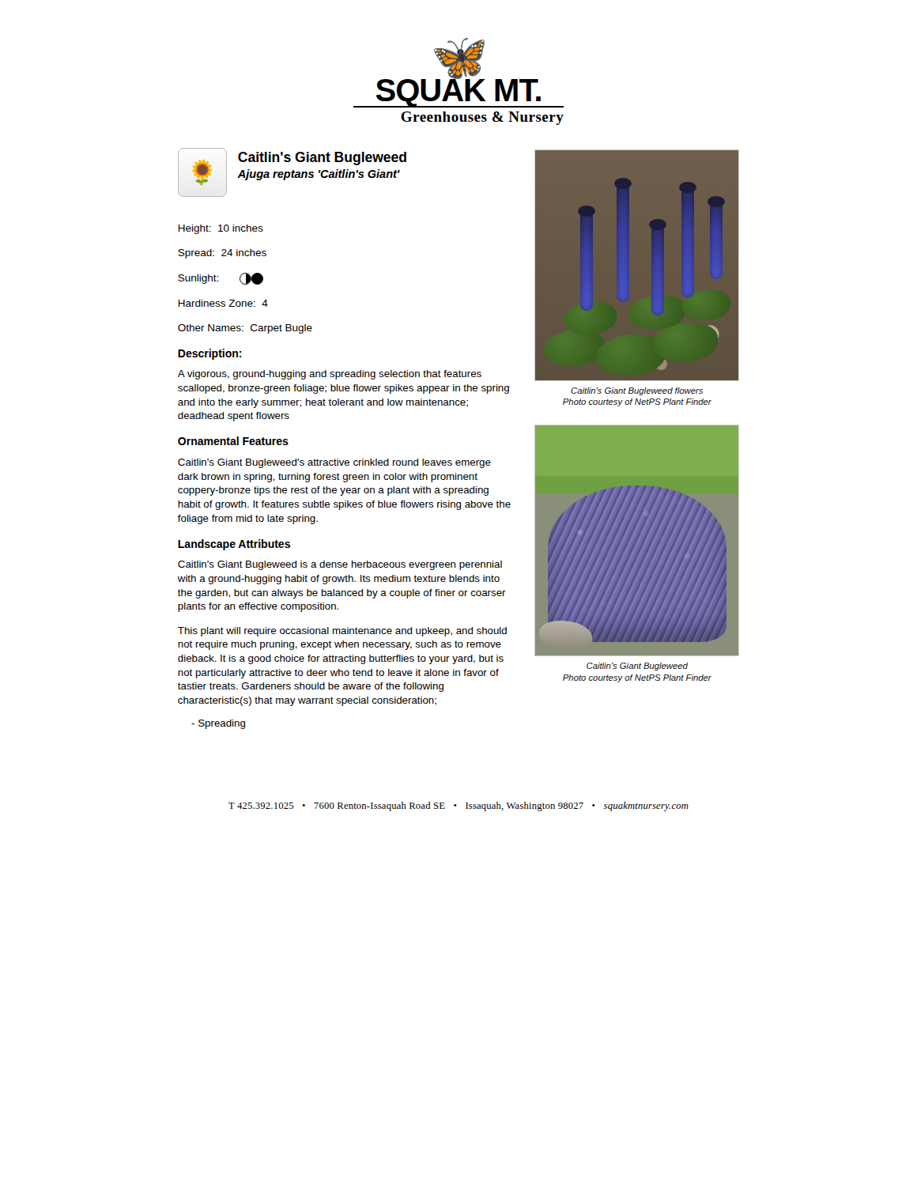🦋
SQUAK MT.
Greenhouses & Nursery
🌻
Caitlin's Giant Bugleweed
Ajuga reptans 'Caitlin's Giant'
Height: 10 inches
Spread: 24 inches
Sunlight:
Hardiness Zone: 4
Other Names: Carpet Bugle
Description:
A vigorous, ground-hugging and spreading selection that features scalloped, bronze-green foliage; blue flower spikes appear in the spring and into the early summer; heat tolerant and low maintenance; deadhead spent flowers
Ornamental Features
Caitlin's Giant Bugleweed's attractive crinkled round leaves emerge dark brown in spring, turning forest green in color with prominent coppery-bronze tips the rest of the year on a plant with a spreading habit of growth. It features subtle spikes of blue flowers rising above the foliage from mid to late spring.
Landscape Attributes
Caitlin's Giant Bugleweed is a dense herbaceous evergreen perennial with a ground-hugging habit of growth. Its medium texture blends into the garden, but can always be balanced by a couple of finer or coarser plants for an effective composition.
This plant will require occasional maintenance and upkeep, and should not require much pruning, except when necessary, such as to remove dieback. It is a good choice for attracting butterflies to your yard, but is not particularly attractive to deer who tend to leave it alone in favor of tastier treats. Gardeners should be aware of the following characteristic(s) that may warrant special consideration;
Spreading
Caitlin's Giant Bugleweed flowers
Photo courtesy of NetPS Plant Finder
Caitlin's Giant Bugleweed
Photo courtesy of NetPS Plant Finder
T 425.392.1025 • 7600 Renton-Issaquah Road SE • Issaquah, Washington 98027 • squakmtnursery.com